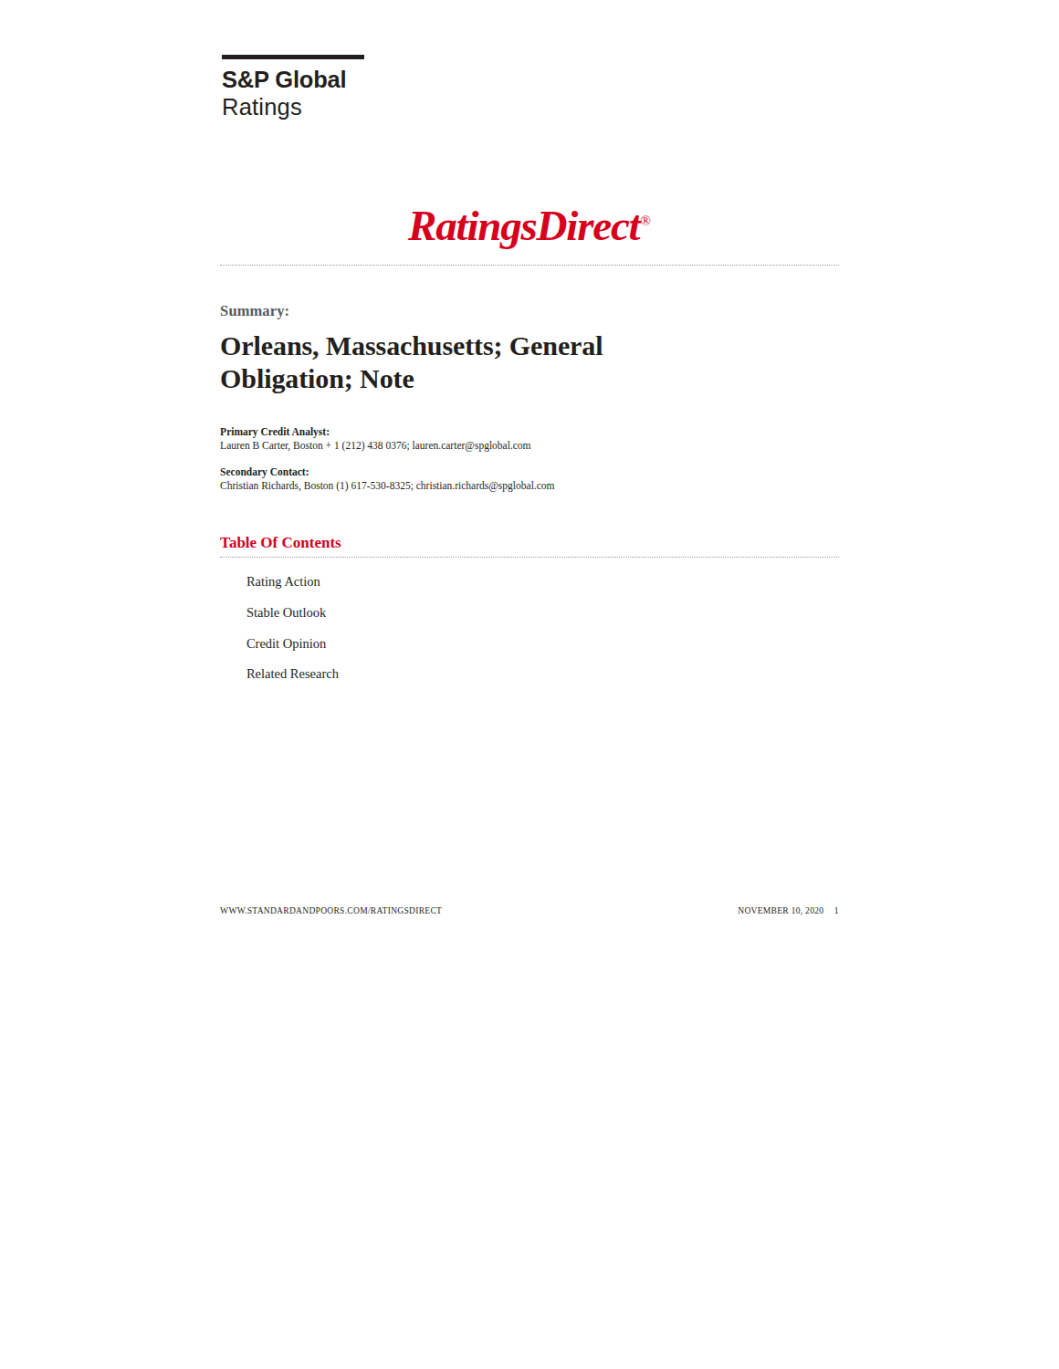S&P Global Ratings
RatingsDirect®
Summary:
Orleans, Massachusetts; General
Obligation; Note
Primary Credit Analyst:
Lauren B Carter, Boston + 1 (212) 438 0376; lauren.carter@spglobal.com
Secondary Contact:
Christian Richards, Boston (1) 617-530-8325; christian.richards@spglobal.com
Table Of Contents
Rating Action
Stable Outlook
Credit Opinion
Related Research
WWW.STANDARDANDPOORS.COM/RATINGSDIRECT NOVEMBER 10, 20201